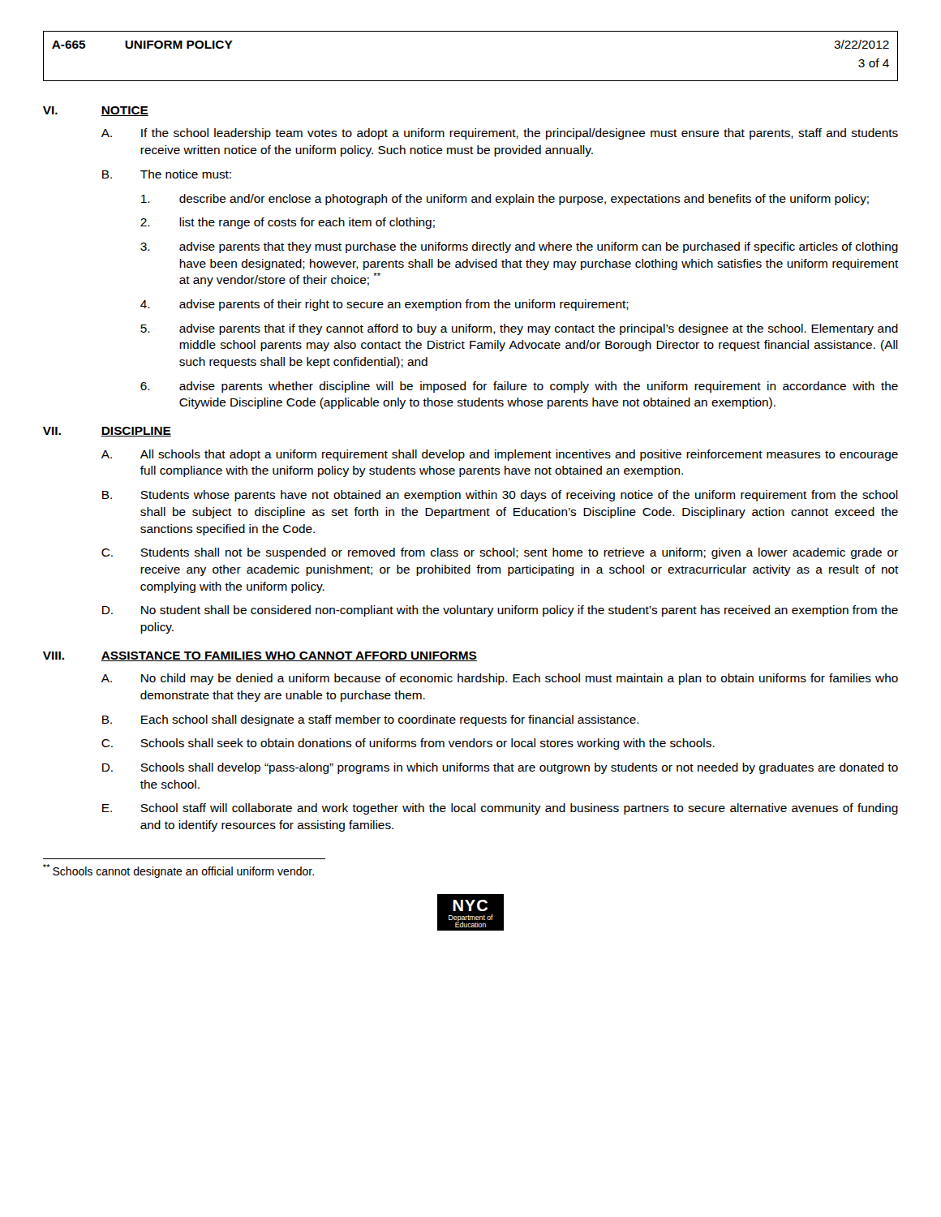A-665 UNIFORM POLICY 3/22/2012
3 of 4
VI. NOTICE
A. If the school leadership team votes to adopt a uniform requirement, the principal/designee must ensure that parents, staff and students receive written notice of the uniform policy. Such notice must be provided annually.
B. The notice must:
1. describe and/or enclose a photograph of the uniform and explain the purpose, expectations and benefits of the uniform policy;
2. list the range of costs for each item of clothing;
3. advise parents that they must purchase the uniforms directly and where the uniform can be purchased if specific articles of clothing have been designated; however, parents shall be advised that they may purchase clothing which satisfies the uniform requirement at any vendor/store of their choice; **
4. advise parents of their right to secure an exemption from the uniform requirement;
5. advise parents that if they cannot afford to buy a uniform, they may contact the principal’s designee at the school. Elementary and middle school parents may also contact the District Family Advocate and/or Borough Director to request financial assistance. (All such requests shall be kept confidential); and
6. advise parents whether discipline will be imposed for failure to comply with the uniform requirement in accordance with the Citywide Discipline Code (applicable only to those students whose parents have not obtained an exemption).
VII. DISCIPLINE
A. All schools that adopt a uniform requirement shall develop and implement incentives and positive reinforcement measures to encourage full compliance with the uniform policy by students whose parents have not obtained an exemption.
B. Students whose parents have not obtained an exemption within 30 days of receiving notice of the uniform requirement from the school shall be subject to discipline as set forth in the Department of Education’s Discipline Code. Disciplinary action cannot exceed the sanctions specified in the Code.
C. Students shall not be suspended or removed from class or school; sent home to retrieve a uniform; given a lower academic grade or receive any other academic punishment; or be prohibited from participating in a school or extracurricular activity as a result of not complying with the uniform policy.
D. No student shall be considered non-compliant with the voluntary uniform policy if the student’s parent has received an exemption from the policy.
VIII. ASSISTANCE TO FAMILIES WHO CANNOT AFFORD UNIFORMS
A. No child may be denied a uniform because of economic hardship. Each school must maintain a plan to obtain uniforms for families who demonstrate that they are unable to purchase them.
B. Each school shall designate a staff member to coordinate requests for financial assistance.
C. Schools shall seek to obtain donations of uniforms from vendors or local stores working with the schools.
D. Schools shall develop “pass-along” programs in which uniforms that are outgrown by students or not needed by graduates are donated to the school.
E. School staff will collaborate and work together with the local community and business partners to secure alternative avenues of funding and to identify resources for assisting families.
**Schools cannot designate an official uniform vendor.
NYC Department of
Education